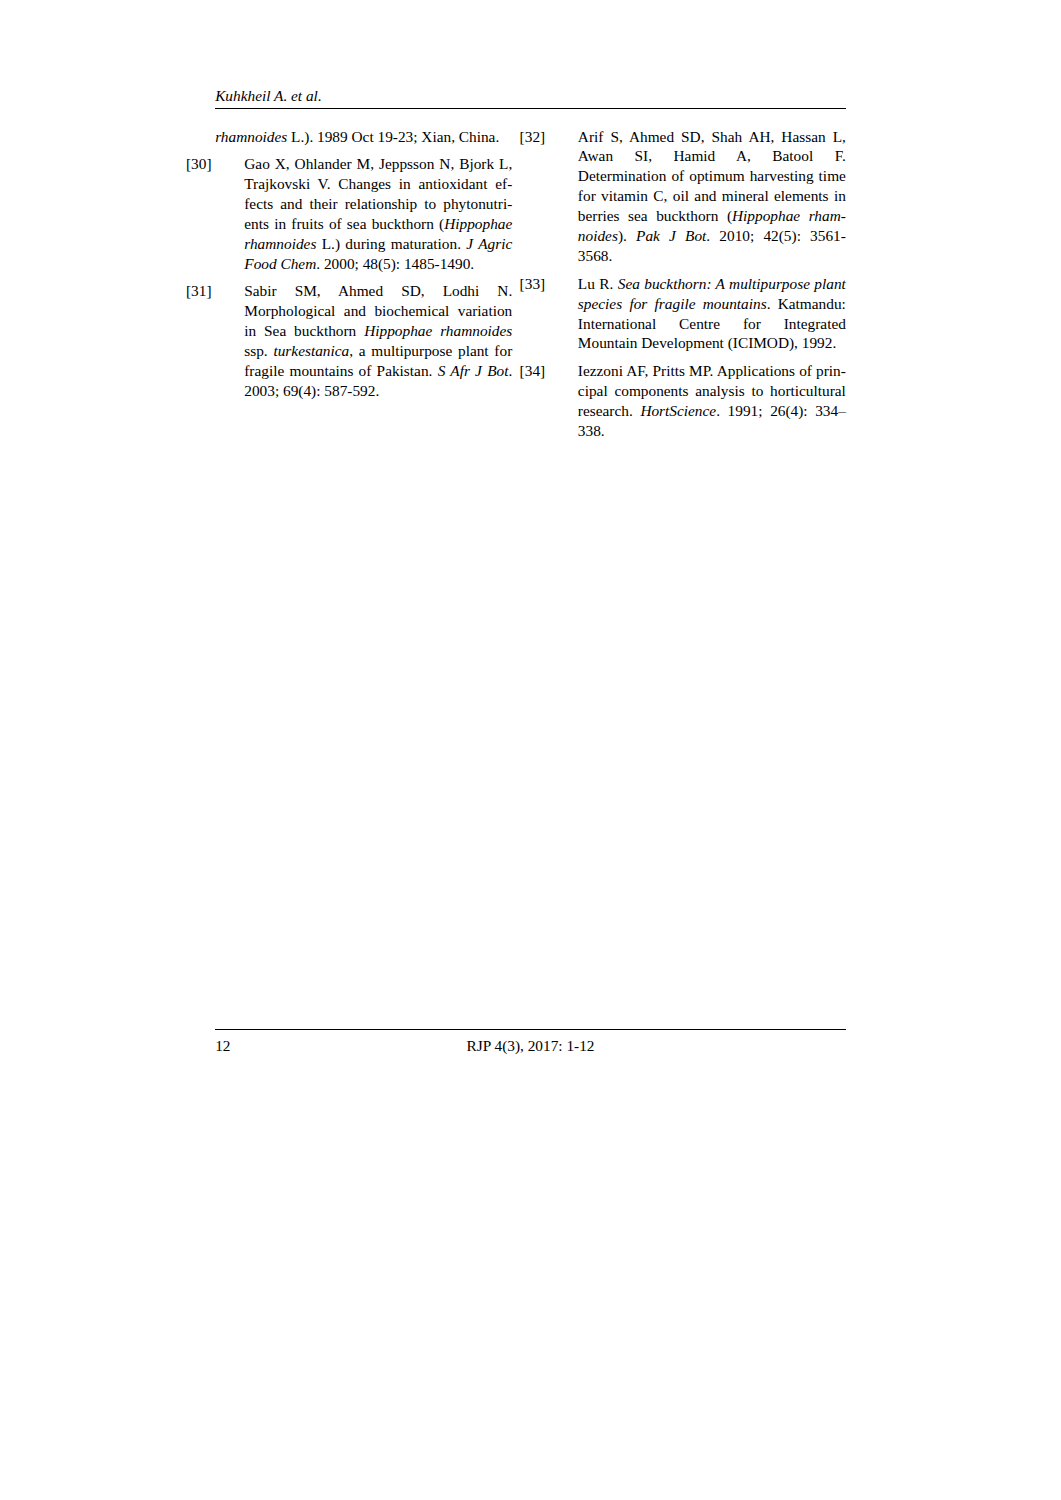Kuhkheil A. et al.
rhamnoides L.). 1989 Oct 19-23; Xian, China.
[30] Gao X, Ohlander M, Jeppsson N, Bjork L, Trajkovski V. Changes in antioxidant effects and their relationship to phytonutrients in fruits of sea buckthorn (Hippophae rhamnoides L.) during maturation. J Agric Food Chem. 2000; 48(5): 1485-1490.
[31] Sabir SM, Ahmed SD, Lodhi N. Morphological and biochemical variation in Sea buckthorn Hippophae rhamnoides ssp. turkestanica, a multipurpose plant for fragile mountains of Pakistan. S Afr J Bot. 2003; 69(4): 587-592.
[32] Arif S, Ahmed SD, Shah AH, Hassan L, Awan SI, Hamid A, Batool F. Determination of optimum harvesting time for vitamin C, oil and mineral elements in berries sea buckthorn (Hippophae rhamnoides). Pak J Bot. 2010; 42(5): 3561-3568.
[33] Lu R. Sea buckthorn: A multipurpose plant species for fragile mountains. Katmandu: International Centre for Integrated Mountain Development (ICIMOD), 1992.
[34] Iezzoni AF, Pritts MP. Applications of principal components analysis to horticultural research. HortScience. 1991; 26(4): 334–338.
12
RJP 4(3), 2017: 1-12